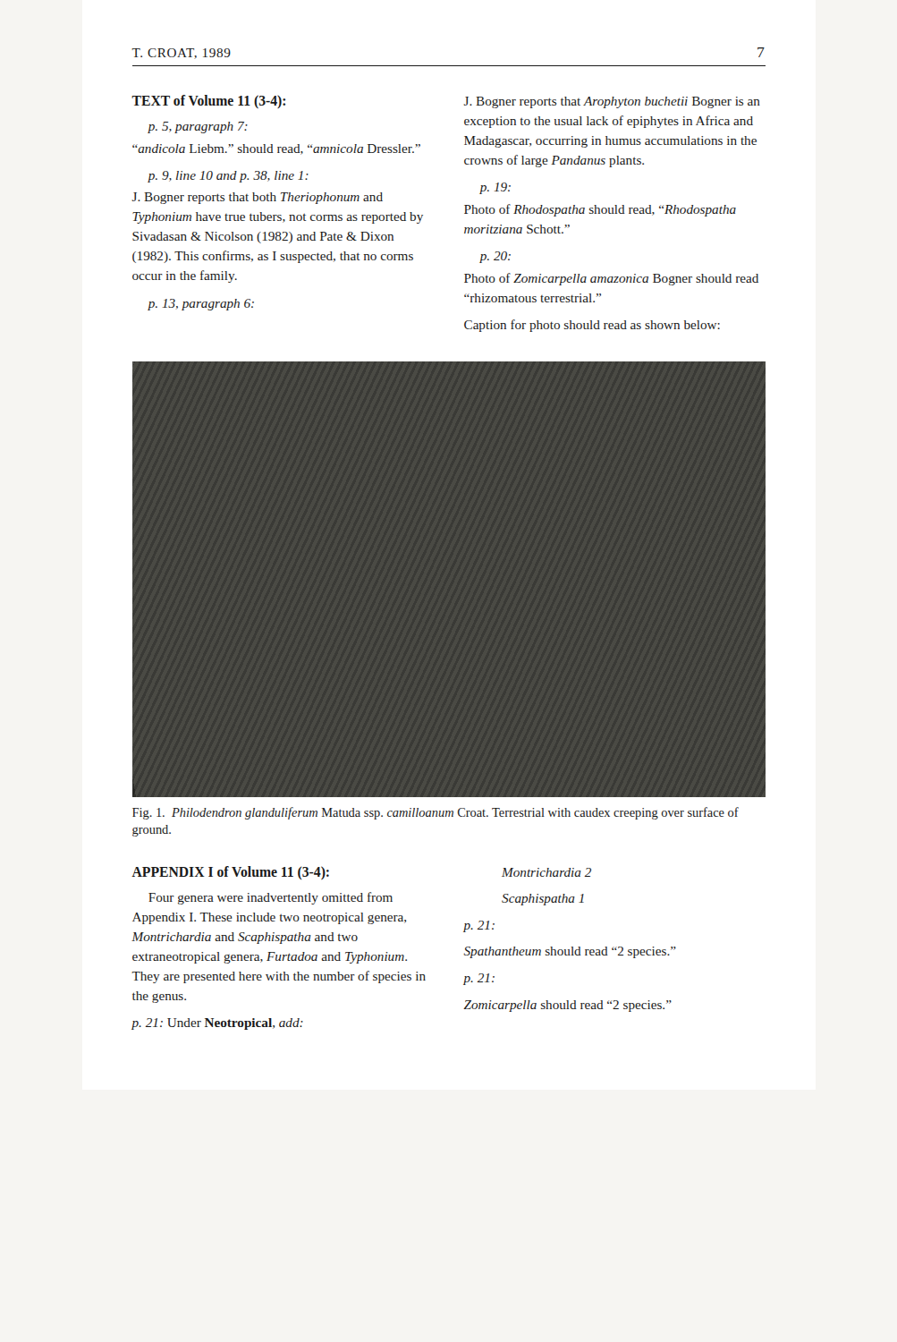T. CROAT, 1989 7
TEXT of Volume 11 (3-4):
p. 5, paragraph 7:
“andicola Liebm.” should read, “amnicola Dressler.”
p. 9, line 10 and p. 38, line 1:
J. Bogner reports that both Theriophonum and Typhonium have true tubers, not corms as reported by Sivadasan & Nicolson (1982) and Pate & Dixon (1982). This confirms, as I suspected, that no corms occur in the family.
p. 13, paragraph 6:
J. Bogner reports that Arophyton buchetii Bogner is an exception to the usual lack of epiphytes in Africa and Madagascar, occurring in humus accumulations in the crowns of large Pandanus plants.
p. 19:
Photo of Rhodospatha should read, “Rhodospatha moritziana Schott.”
p. 20:
Photo of Zomicarpella amazonica Bogner should read “rhizomatous terrestrial.”
Caption for photo should read as shown below:
Fig. 1. Philodendron glanduliferum Matuda ssp. camilloanum Croat. Terrestrial with caudex creeping over surface of ground.
APPENDIX I of Volume 11 (3-4):
Four genera were inadvertently omitted from Appendix I. These include two neotropical genera, Montrichardia and Scaphispatha and two extraneotropical genera, Furtadoa and Typhonium. They are presented here with the number of species in the genus.
p. 21: Under Neotropical, add:
Montrichardia 2
Scaphispatha 1
p. 21:
Spathantheum should read “2 species.”
p. 21:
Zomicarpella should read “2 species.”